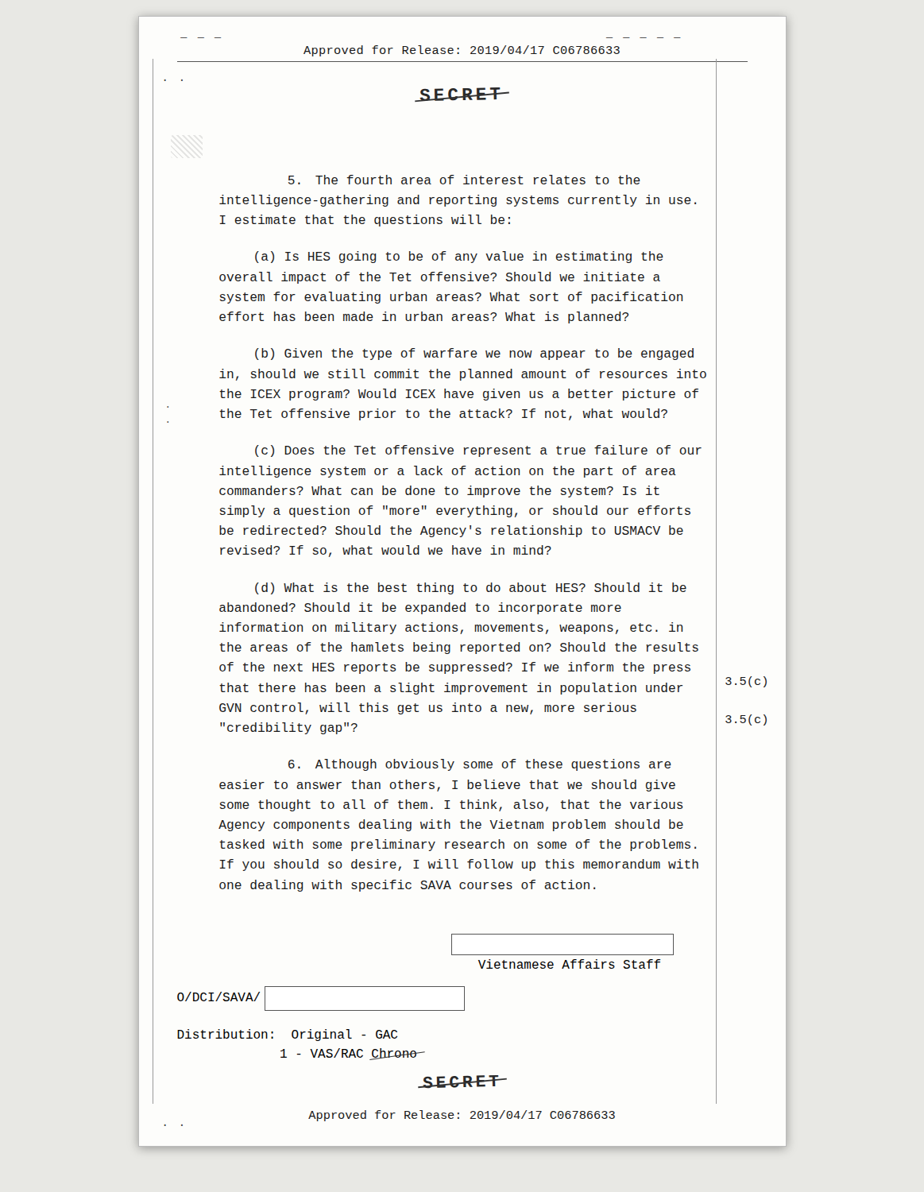— — —
— — — — —
Approved for Release: 2019/04/17 C06786633
. .
·
·
SECRET
5. The fourth area of interest relates to the intelligence-gathering and reporting systems currently in use. I estimate that the questions will be:
(a) Is HES going to be of any value in estimating the overall impact of the Tet offensive? Should we initiate a system for evaluating urban areas? What sort of pacification effort has been made in urban areas? What is planned?
(b) Given the type of warfare we now appear to be engaged in, should we still commit the planned amount of resources into the ICEX program? Would ICEX have given us a better picture of the Tet offensive prior to the attack? If not, what would?
(c) Does the Tet offensive represent a true failure of our intelligence system or a lack of action on the part of area commanders? What can be done to improve the system? Is it simply a question of "more" everything, or should our efforts be redirected? Should the Agency's relationship to USMACV be revised? If so, what would we have in mind?
(d) What is the best thing to do about HES? Should it be abandoned? Should it be expanded to incorporate more information on military actions, movements, weapons, etc. in the areas of the hamlets being reported on? Should the results of the next HES reports be suppressed? If we inform the press that there has been a slight improvement in population under GVN control, will this get us into a new, more serious "credibility gap"?
6. Although obviously some of these questions are easier to answer than others, I believe that we should give some thought to all of them. I think, also, that the various Agency components dealing with the Vietnam problem should be tasked with some preliminary research on some of the problems. If you should so desire, I will follow up this memorandum with one dealing with specific SAVA courses of action.
Vietnamese Affairs Staff
O/DCI/SAVA/
Distribution: Original - GAC
1 - VAS/RAC Chrono
SECRET
3.5(c)
3.5(c)
. .
Approved for Release: 2019/04/17 C06786633